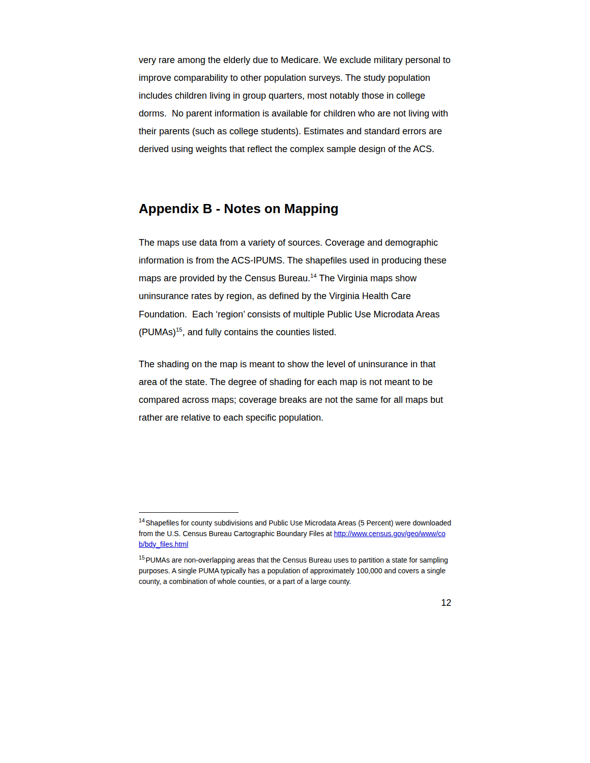very rare among the elderly due to Medicare. We exclude military personal to improve comparability to other population surveys. The study population includes children living in group quarters, most notably those in college dorms. No parent information is available for children who are not living with their parents (such as college students). Estimates and standard errors are derived using weights that reflect the complex sample design of the ACS.
Appendix B - Notes on Mapping
The maps use data from a variety of sources. Coverage and demographic information is from the ACS-IPUMS. The shapefiles used in producing these maps are provided by the Census Bureau.14 The Virginia maps show uninsurance rates by region, as defined by the Virginia Health Care Foundation. Each ‘region’ consists of multiple Public Use Microdata Areas (PUMAs)15, and fully contains the counties listed.
The shading on the map is meant to show the level of uninsurance in that area of the state. The degree of shading for each map is not meant to be compared across maps; coverage breaks are not the same for all maps but rather are relative to each specific population.
14 Shapefiles for county subdivisions and Public Use Microdata Areas (5 Percent) were downloaded from the U.S. Census Bureau Cartographic Boundary Files at http://www.census.gov/geo/www/cob/bdy_files.html
15 PUMAs are non-overlapping areas that the Census Bureau uses to partition a state for sampling purposes. A single PUMA typically has a population of approximately 100,000 and covers a single county, a combination of whole counties, or a part of a large county.
12